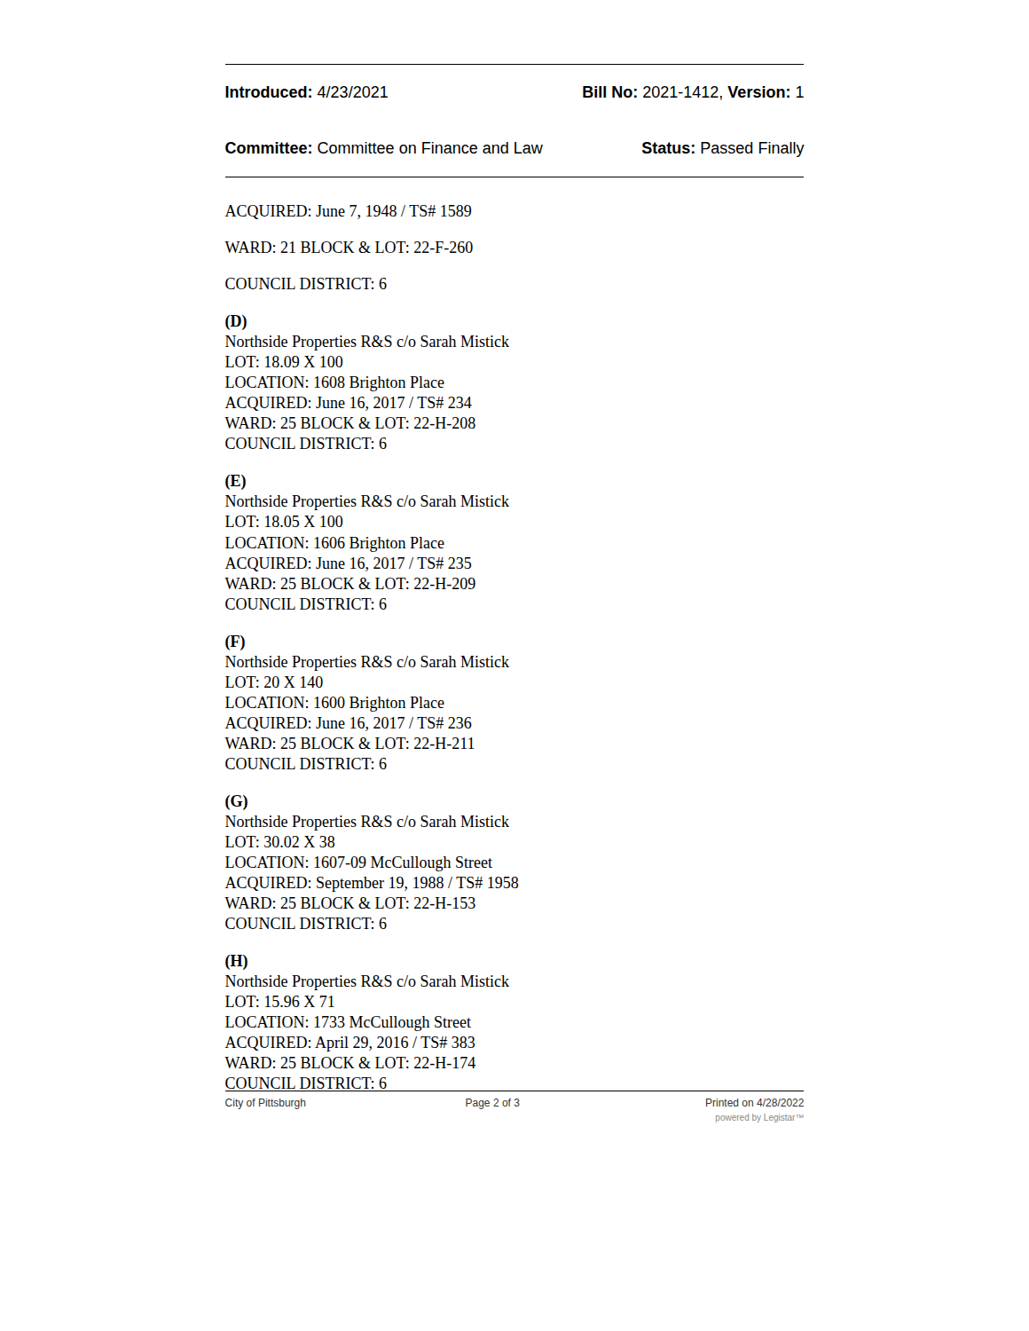| Introduced: 4/23/2021 | Bill No: 2021-1412, Version: 1 |
| Committee: Committee on Finance and Law | Status: Passed Finally |
ACQUIRED: June 7, 1948 / TS# 1589
WARD: 21 BLOCK & LOT: 22-F-260
COUNCIL DISTRICT: 6
(D)
Northside Properties R&S c/o Sarah Mistick
LOT: 18.09 X 100
LOCATION: 1608 Brighton Place
ACQUIRED: June 16, 2017 / TS# 234
WARD: 25 BLOCK & LOT: 22-H-208
COUNCIL DISTRICT: 6
(E)
Northside Properties R&S c/o Sarah Mistick
LOT: 18.05 X 100
LOCATION: 1606 Brighton Place
ACQUIRED: June 16, 2017 / TS# 235
WARD: 25 BLOCK & LOT: 22-H-209
COUNCIL DISTRICT: 6
(F)
Northside Properties R&S c/o Sarah Mistick
LOT: 20 X 140
LOCATION: 1600 Brighton Place
ACQUIRED: June 16, 2017 / TS# 236
WARD: 25 BLOCK & LOT: 22-H-211
COUNCIL DISTRICT: 6
(G)
Northside Properties R&S c/o Sarah Mistick
LOT: 30.02 X 38
LOCATION: 1607-09 McCullough Street
ACQUIRED: September 19, 1988 / TS# 1958
WARD: 25 BLOCK & LOT: 22-H-153
COUNCIL DISTRICT: 6
(H)
Northside Properties R&S c/o Sarah Mistick
LOT: 15.96 X 71
LOCATION: 1733 McCullough Street
ACQUIRED: April 29, 2016 / TS# 383
WARD: 25 BLOCK & LOT: 22-H-174
COUNCIL DISTRICT: 6
| City of Pittsburgh | Page 2 of 3 | Printed on 4/28/2022 |
powered by Legistar™